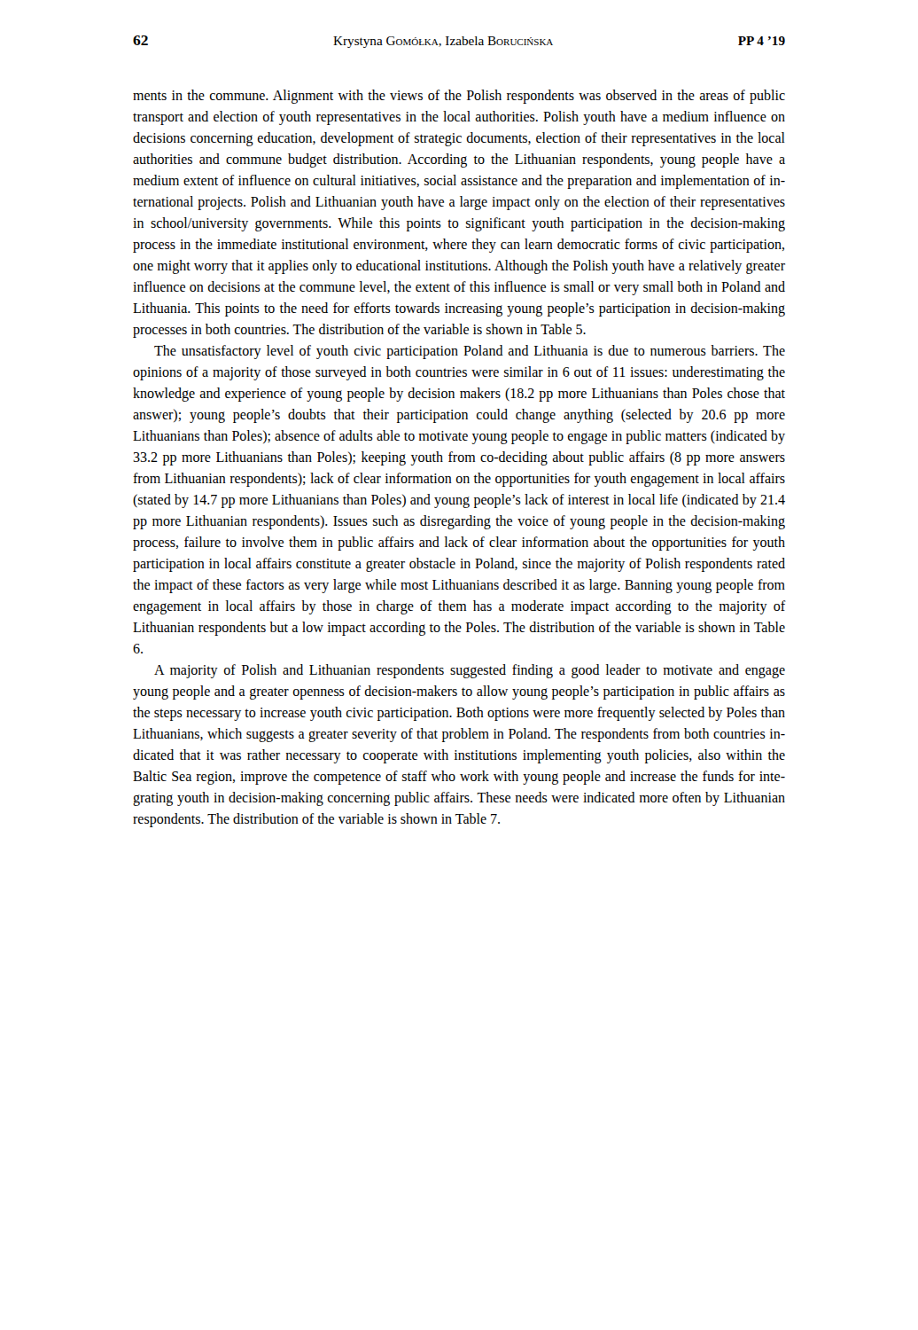62 Krystyna Gomółka, Izabela Borucińska PP 4 ’19
ments in the commune. Alignment with the views of the Polish respondents was observed in the areas of public transport and election of youth representatives in the local authorities. Polish youth have a medium influence on decisions concerning education, development of strategic documents, election of their representatives in the local authorities and commune budget distribution. According to the Lithuanian respondents, young people have a medium extent of influence on cultural initiatives, social assistance and the preparation and implementation of international projects. Polish and Lithuanian youth have a large impact only on the election of their representatives in school/university governments. While this points to significant youth participation in the decision-making process in the immediate institutional environment, where they can learn democratic forms of civic participation, one might worry that it applies only to educational institutions. Although the Polish youth have a relatively greater influence on decisions at the commune level, the extent of this influence is small or very small both in Poland and Lithuania. This points to the need for efforts towards increasing young people’s participation in decision-making processes in both countries. The distribution of the variable is shown in Table 5.
The unsatisfactory level of youth civic participation Poland and Lithuania is due to numerous barriers. The opinions of a majority of those surveyed in both countries were similar in 6 out of 11 issues: underestimating the knowledge and experience of young people by decision makers (18.2 pp more Lithuanians than Poles chose that answer); young people’s doubts that their participation could change anything (selected by 20.6 pp more Lithuanians than Poles); absence of adults able to motivate young people to engage in public matters (indicated by 33.2 pp more Lithuanians than Poles); keeping youth from co-deciding about public affairs (8 pp more answers from Lithuanian respondents); lack of clear information on the opportunities for youth engagement in local affairs (stated by 14.7 pp more Lithuanians than Poles) and young people’s lack of interest in local life (indicated by 21.4 pp more Lithuanian respondents). Issues such as disregarding the voice of young people in the decision-making process, failure to involve them in public affairs and lack of clear information about the opportunities for youth participation in local affairs constitute a greater obstacle in Poland, since the majority of Polish respondents rated the impact of these factors as very large while most Lithuanians described it as large. Banning young people from engagement in local affairs by those in charge of them has a moderate impact according to the majority of Lithuanian respondents but a low impact according to the Poles. The distribution of the variable is shown in Table 6.
A majority of Polish and Lithuanian respondents suggested finding a good leader to motivate and engage young people and a greater openness of decision-makers to allow young people’s participation in public affairs as the steps necessary to increase youth civic participation. Both options were more frequently selected by Poles than Lithuanians, which suggests a greater severity of that problem in Poland. The respondents from both countries indicated that it was rather necessary to cooperate with institutions implementing youth policies, also within the Baltic Sea region, improve the competence of staff who work with young people and increase the funds for integrating youth in decision-making concerning public affairs. These needs were indicated more often by Lithuanian respondents. The distribution of the variable is shown in Table 7.